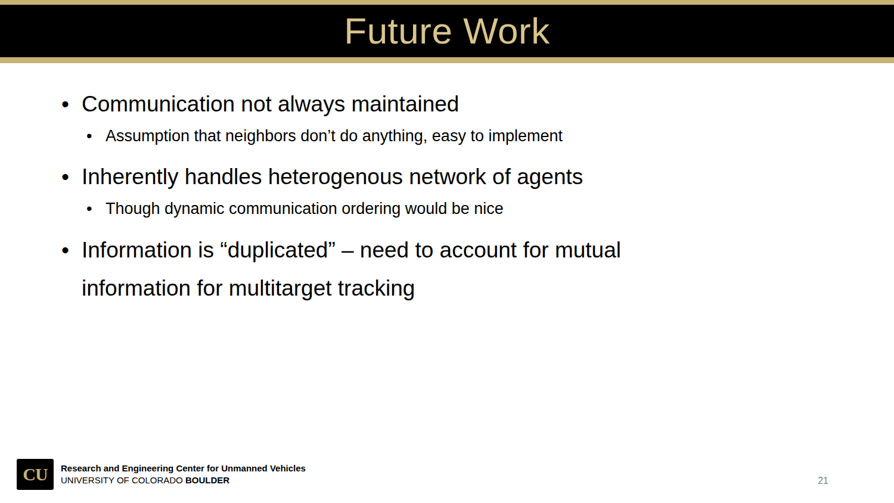Future Work
Communication not always maintained
Assumption that neighbors don’t do anything, easy to implement
Inherently handles heterogenous network of agents
Though dynamic communication ordering would be nice
Information is “duplicated” – need to account for mutual information for multitarget tracking
CU
Research and Engineering Center for Unmanned Vehicles
UNIVERSITY OF COLORADO BOULDER
21